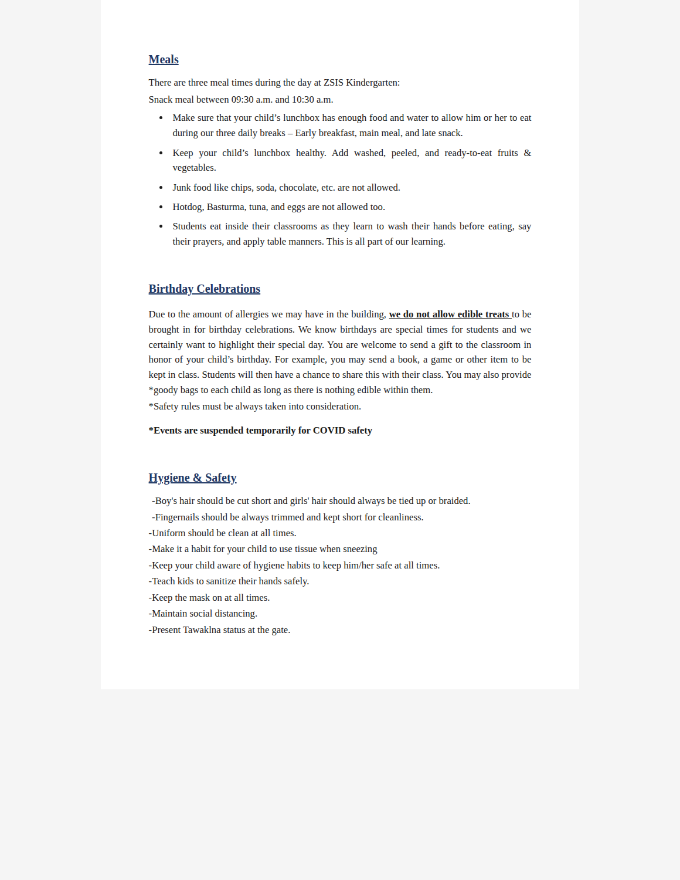Meals
There are three meal times during the day at ZSIS Kindergarten:
Snack meal between 09:30 a.m. and 10:30 a.m.
Make sure that your child’s lunchbox has enough food and water to allow him or her to eat during our three daily breaks – Early breakfast, main meal, and late snack.
Keep your child’s lunchbox healthy. Add washed, peeled, and ready-to-eat fruits & vegetables.
Junk food like chips, soda, chocolate, etc. are not allowed.
Hotdog, Basturma, tuna, and eggs are not allowed too.
Students eat inside their classrooms as they learn to wash their hands before eating, say their prayers, and apply table manners. This is all part of our learning.
Birthday Celebrations
Due to the amount of allergies we may have in the building, we do not allow edible treats to be brought in for birthday celebrations. We know birthdays are special times for students and we certainly want to highlight their special day. You are welcome to send a gift to the classroom in honor of your child’s birthday. For example, you may send a book, a game or other item to be kept in class. Students will then have a chance to share this with their class. You may also provide *goody bags to each child as long as there is nothing edible within them.
*Safety rules must be always taken into consideration.
*Events are suspended temporarily for COVID safety
Hygiene & Safety
-Boy's hair should be cut short and girls' hair should always be tied up or braided.
-Fingernails should be always trimmed and kept short for cleanliness.
-Uniform should be clean at all times.
-Make it a habit for your child to use tissue when sneezing
-Keep your child aware of hygiene habits to keep him/her safe at all times.
-Teach kids to sanitize their hands safely.
-Keep the mask on at all times.
-Maintain social distancing.
-Present Tawaklna status at the gate.